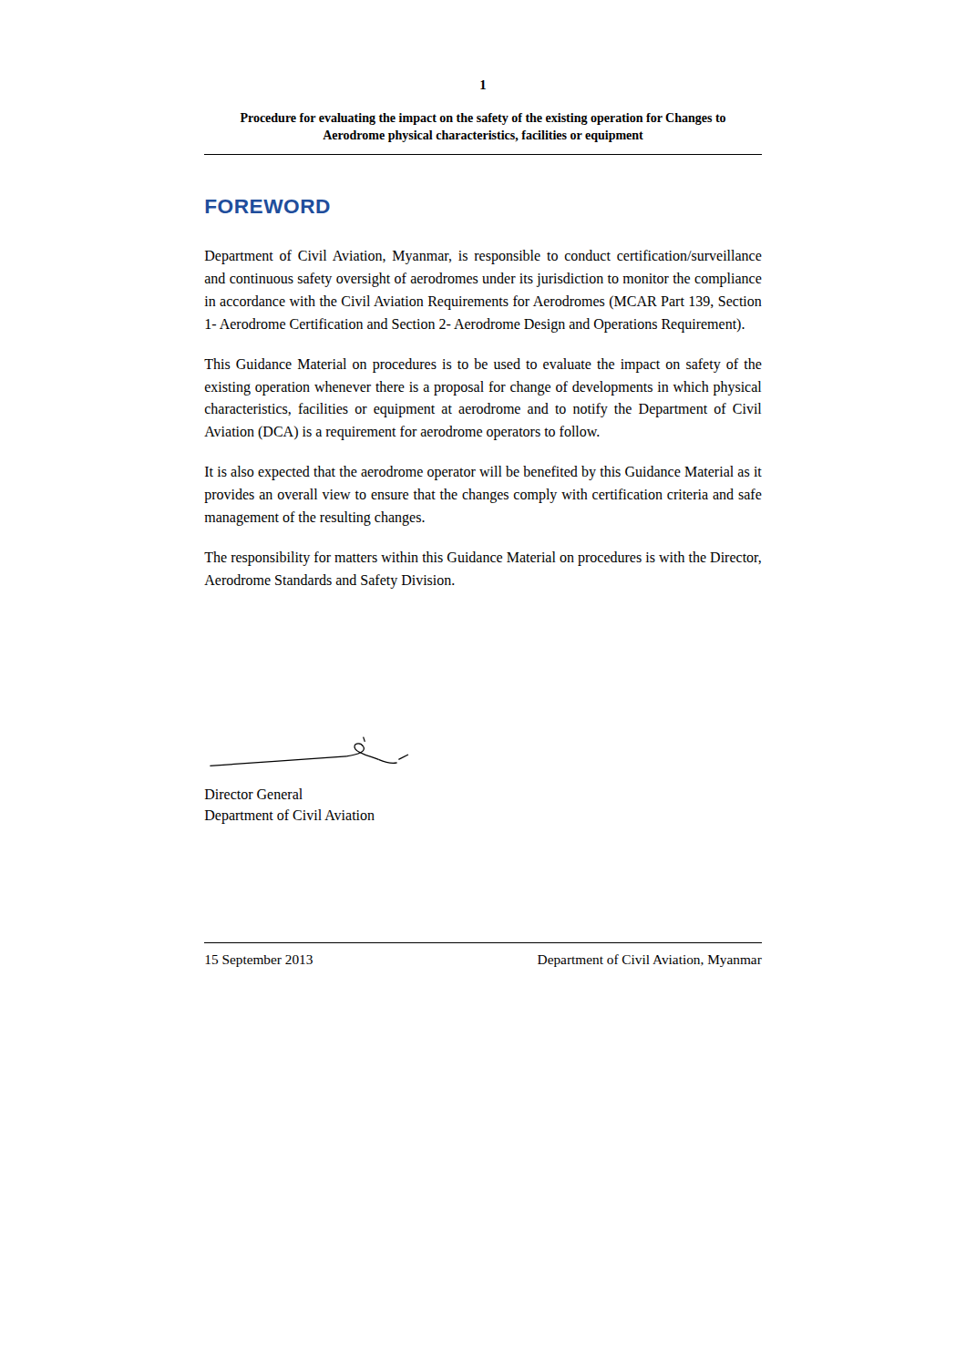1
Procedure for evaluating the impact on the safety of the existing operation for Changes to
Aerodrome physical characteristics, facilities or equipment
FOREWORD
Department of Civil Aviation, Myanmar, is responsible to conduct certification/surveillance and continuous safety oversight of aerodromes under its jurisdiction to monitor the compliance in accordance with the Civil Aviation Requirements for Aerodromes (MCAR Part 139, Section 1- Aerodrome Certification and Section 2- Aerodrome Design and Operations Requirement).
This Guidance Material on procedures is to be used to evaluate the impact on safety of the existing operation whenever there is a proposal for change of developments in which physical characteristics, facilities or equipment at aerodrome and to notify the Department of Civil Aviation (DCA) is a requirement for aerodrome operators to follow.
It is also expected that the aerodrome operator will be benefited by this Guidance Material as it provides an overall view to ensure that the changes comply with certification criteria and safe management of the resulting changes.
The responsibility for matters within this Guidance Material on procedures is with the Director, Aerodrome Standards and Safety Division.
Director General
Department of Civil Aviation
15 September 2013 Department of Civil Aviation, Myanmar